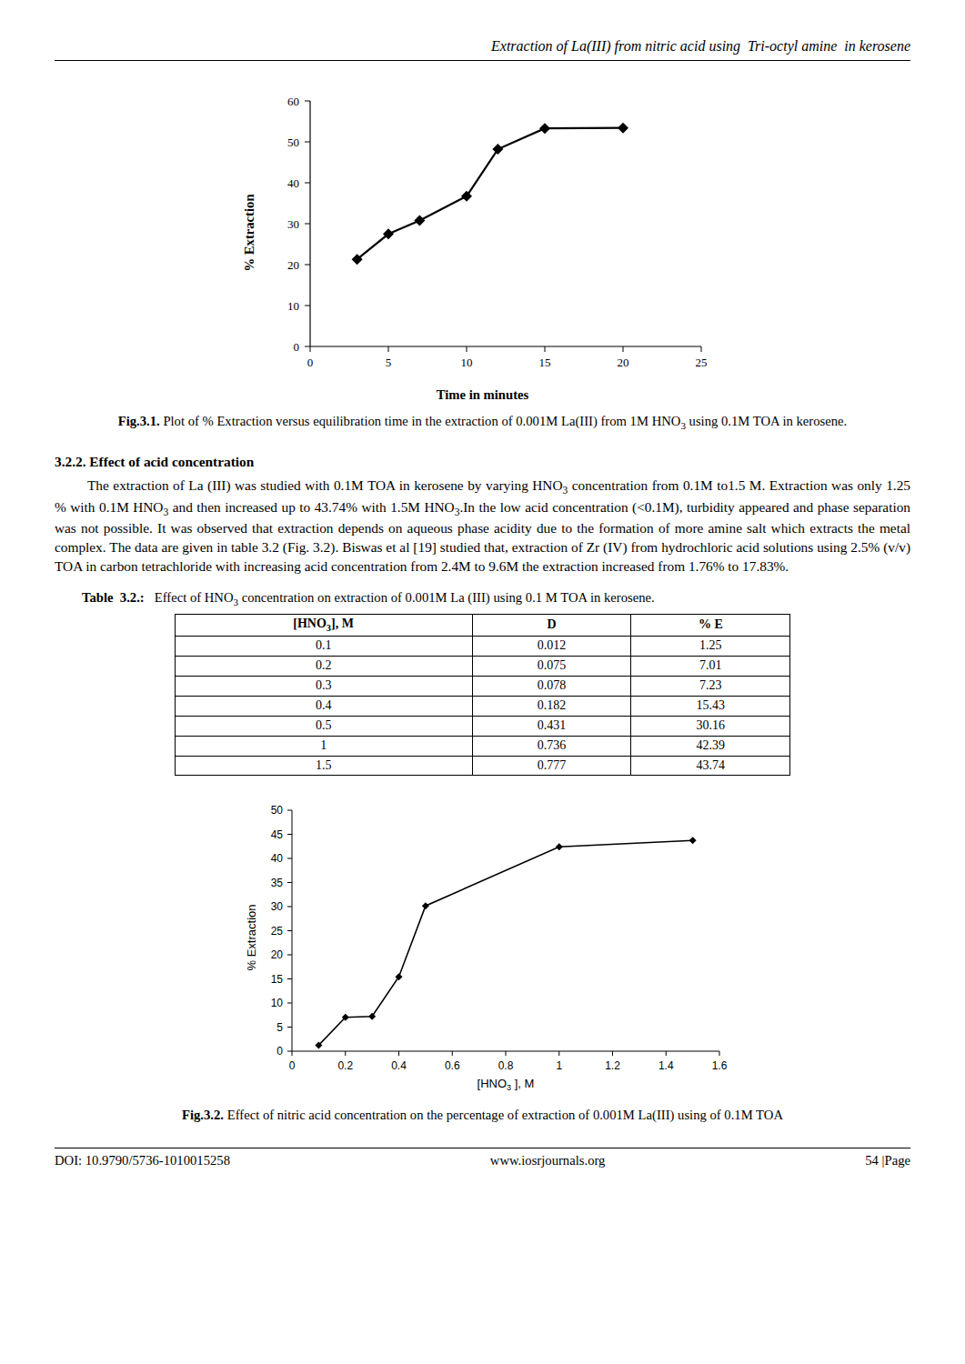Extraction of La(III) from nitric acid using Tri-octyl amine in kerosene
0 10 20 30 40 50 60 0 5 10 15 20 25
% Extraction
Time in minutes
Fig.3.1. Plot of % Extraction versus equilibration time in the extraction of 0.001M La(III) from 1M HNO3 using 0.1M TOA in kerosene.
3.2.2. Effect of acid concentration
The extraction of La (III) was studied with 0.1M TOA in kerosene by varying HNO3 concentration from 0.1M to1.5 M. Extraction was only 1.25 % with 0.1M HNO3 and then increased up to 43.74% with 1.5M HNO3.In the low acid concentration (<0.1M), turbidity appeared and phase separation was not possible. It was observed that extraction depends on aqueous phase acidity due to the formation of more amine salt which extracts the metal complex. The data are given in table 3.2 (Fig. 3.2). Biswas et al [19] studied that, extraction of Zr (IV) from hydrochloric acid solutions using 2.5% (v/v) TOA in carbon tetrachloride with increasing acid concentration from 2.4M to 9.6M the extraction increased from 1.76% to 17.83%.
Table 3.2.: Effect of HNO3 concentration on extraction of 0.001M La (III) using 0.1 M TOA in kerosene.
| [HNO 3 ], M | D | % E |
| --- | --- | --- |
| 0.1 | 0.012 | 1.25 |
| 0.2 | 0.075 | 7.01 |
| 0.3 | 0.078 | 7.23 |
| 0.4 | 0.182 | 15.43 |
| 0.5 | 0.431 | 30.16 |
| 1 | 0.736 | 42.39 |
| 1.5 | 0.777 | 43.74 |
0 5 10 15 20 25 30 35 40 45 50 0 0.2 0.4 0.6 0.8 1 1.2 1.4 1.6 % Extraction [HNO3 ], M
Fig.3.2. Effect of nitric acid concentration on the percentage of extraction of 0.001M La(III) using of 0.1M TOA
DOI: 10.9790/5736-1010015258 www.iosrjournals.org 54 |Page